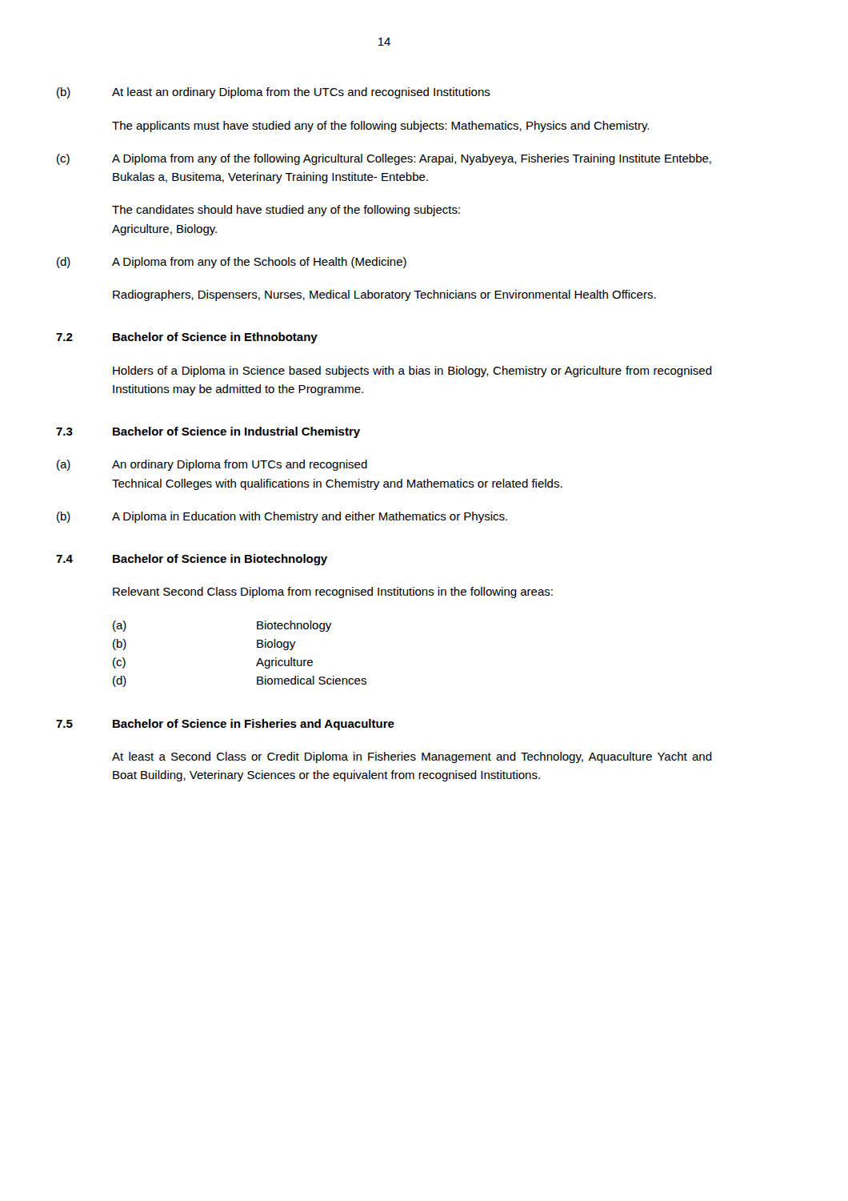14
(b)
At least an ordinary Diploma from the UTCs and recognised Institutions
The applicants must have studied any of the following subjects: Mathematics, Physics and Chemistry.
(c)
A Diploma from any of the following Agricultural Colleges: Arapai, Nyabyeya, Fisheries Training Institute Entebbe, Bukalas a, Busitema, Veterinary Training Institute- Entebbe.
The candidates should have studied any of the following subjects:
Agriculture, Biology.
(d)
A Diploma from any of the Schools of Health (Medicine)
Radiographers, Dispensers, Nurses, Medical Laboratory Technicians or Environmental Health Officers.
7.2 Bachelor of Science in Ethnobotany
Holders of a Diploma in Science based subjects with a bias in Biology, Chemistry or Agriculture from recognised Institutions may be admitted to the Programme.
7.3 Bachelor of Science in Industrial Chemistry
(a)
An ordinary Diploma from UTCs and recognised
Technical Colleges with qualifications in Chemistry and Mathematics or related fields.
(b)
A Diploma in Education with Chemistry and either Mathematics or Physics.
7.4 Bachelor of Science in Biotechnology
Relevant Second Class Diploma from recognised Institutions in the following areas:
(a) Biotechnology
(b) Biology
(c) Agriculture
(d) Biomedical Sciences
7.5 Bachelor of Science in Fisheries and Aquaculture
At least a Second Class or Credit Diploma in Fisheries Management and Technology, Aquaculture Yacht and Boat Building, Veterinary Sciences or the equivalent from recognised Institutions.